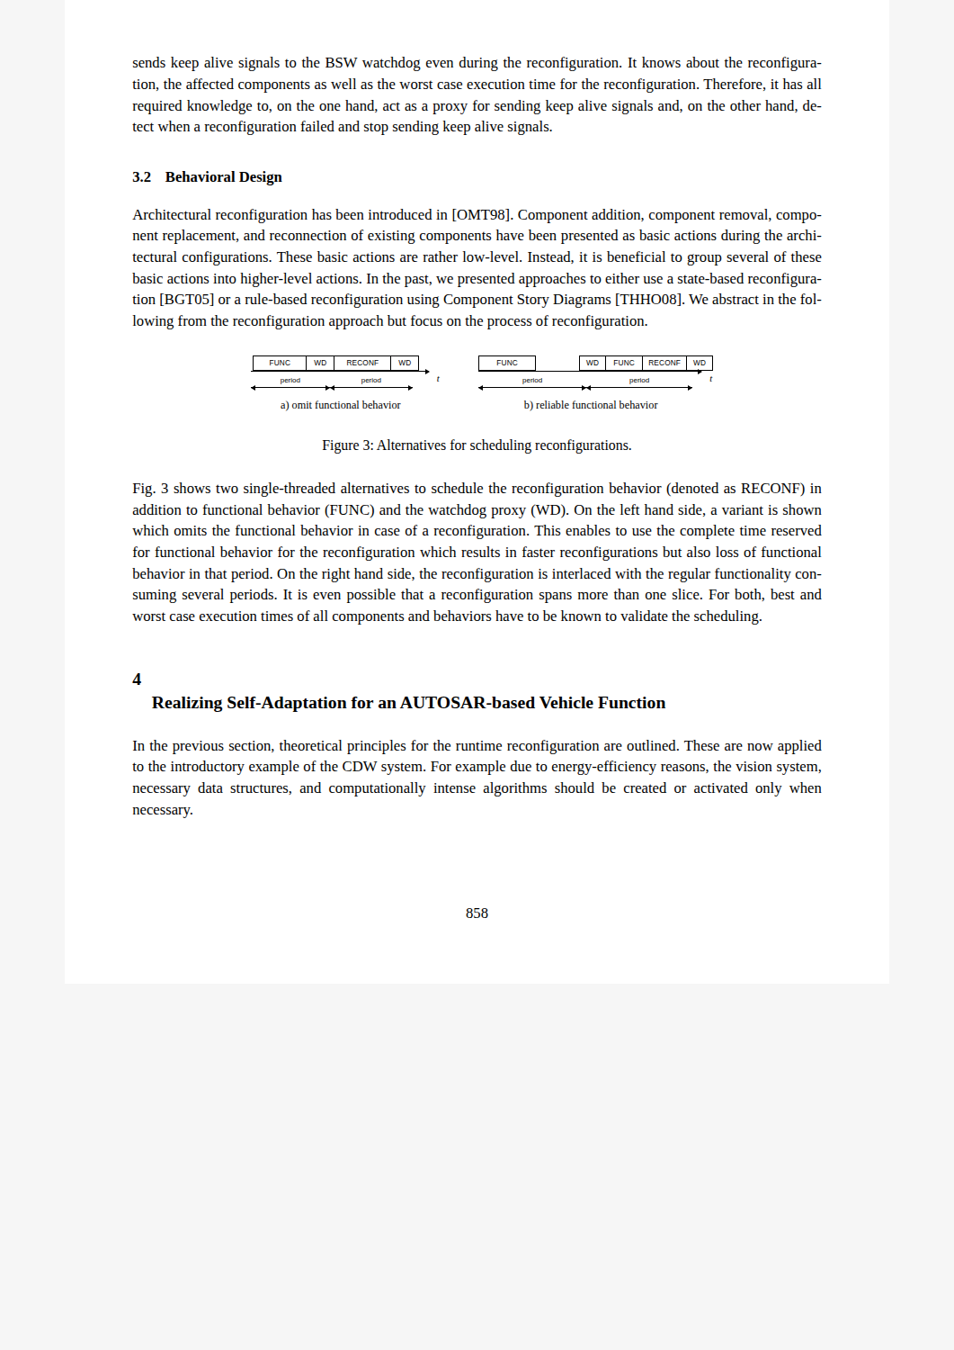sends keep alive signals to the BSW watchdog even during the reconfiguration. It knows about the reconfiguration, the affected components as well as the worst case execution time for the reconfiguration. Therefore, it has all required knowledge to, on the one hand, act as a proxy for sending keep alive signals and, on the other hand, detect when a reconfiguration failed and stop sending keep alive signals.
3.2 Behavioral Design
Architectural reconfiguration has been introduced in [OMT98]. Component addition, component removal, component replacement, and reconnection of existing components have been presented as basic actions during the architectural configurations. These basic actions are rather low-level. Instead, it is beneficial to group several of these basic actions into higher-level actions. In the past, we presented approaches to either use a state-based reconfiguration [BGT05] or a rule-based reconfiguration using Component Story Diagrams [THHO08]. We abstract in the following from the reconfiguration approach but focus on the process of reconfiguration.
| FUNC | WD | RECONF | WD | |
t
period
period
a) omit functional behavior
| FUNC | | WD | FUNC | RECONF | WD | |
t
period
period
b) reliable functional behavior
Figure 3: Alternatives for scheduling reconfigurations.
Fig. 3 shows two single-threaded alternatives to schedule the reconfiguration behavior (denoted as RECONF) in addition to functional behavior (FUNC) and the watchdog proxy (WD). On the left hand side, a variant is shown which omits the functional behavior in case of a reconfiguration. This enables to use the complete time reserved for functional behavior for the reconfiguration which results in faster reconfigurations but also loss of functional behavior in that period. On the right hand side, the reconfiguration is interlaced with the regular functionality consuming several periods. It is even possible that a reconfiguration spans more than one slice. For both, best and worst case execution times of all components and behaviors have to be known to validate the scheduling.
4 Realizing Self-Adaptation for an AUTOSAR-based Vehicle Function
In the previous section, theoretical principles for the runtime reconfiguration are outlined. These are now applied to the introductory example of the CDW system. For example due to energy-efficiency reasons, the vision system, necessary data structures, and computationally intense algorithms should be created or activated only when necessary.
858